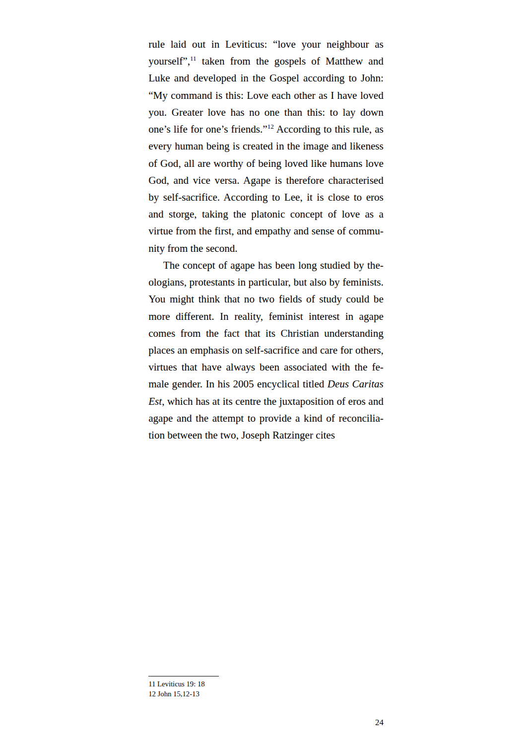rule laid out in Leviticus: “love your neighbour as yourself”,11 taken from the gospels of Matthew and Luke and developed in the Gospel according to John: “My command is this: Love each other as I have loved you. Greater love has no one than this: to lay down one’s life for one’s friends.”12 According to this rule, as every human being is created in the image and likeness of God, all are worthy of being loved like humans love God, and vice versa. Agape is therefore characterised by self-sacrifice. According to Lee, it is close to eros and storge, taking the platonic concept of love as a virtue from the first, and empathy and sense of community from the second.
The concept of agape has been long studied by theologians, protestants in particular, but also by feminists. You might think that no two fields of study could be more different. In reality, feminist interest in agape comes from the fact that its Christian understanding places an emphasis on self-sacrifice and care for others, virtues that have always been associated with the female gender. In his 2005 encyclical titled Deus Caritas Est, which has at its centre the juxtaposition of eros and agape and the attempt to provide a kind of reconciliation between the two, Joseph Ratzinger cites
11 Leviticus 19: 18
12 John 15,12-13
24